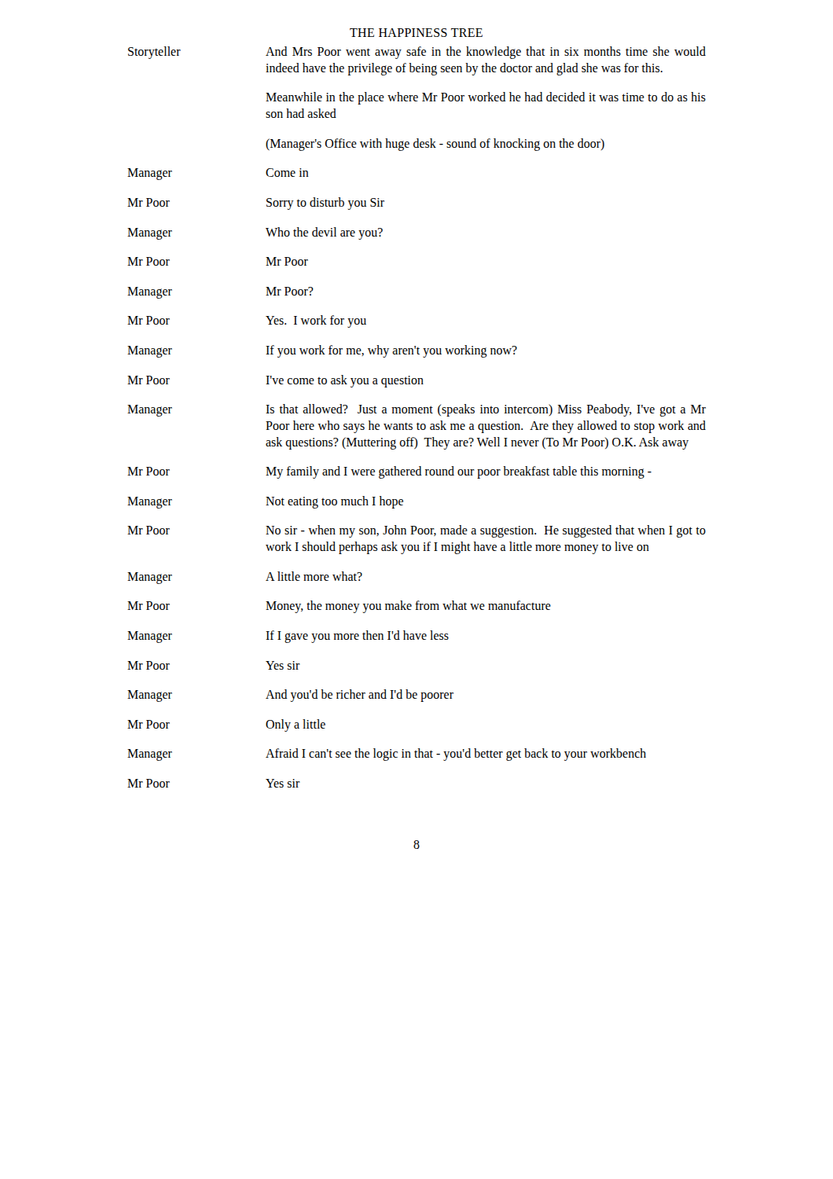THE HAPPINESS TREE
| Storyteller | And Mrs Poor went away safe in the knowledge that in six months time she would indeed have the privilege of being seen by the doctor and glad she was for this. Meanwhile in the place where Mr Poor worked he had decided it was time to do as his son had asked (Manager's Office with huge desk - sound of knocking on the door) |
| Manager | Come in |
| Mr Poor | Sorry to disturb you Sir |
| Manager | Who the devil are you? |
| Mr Poor | Mr Poor |
| Manager | Mr Poor? |
| Mr Poor | Yes. I work for you |
| Manager | If you work for me, why aren't you working now? |
| Mr Poor | I've come to ask you a question |
| Manager | Is that allowed? Just a moment (speaks into intercom) Miss Peabody, I've got a Mr Poor here who says he wants to ask me a question. Are they allowed to stop work and ask questions? (Muttering off) They are? Well I never (To Mr Poor) O.K. Ask away |
| Mr Poor | My family and I were gathered round our poor breakfast table this morning - |
| Manager | Not eating too much I hope |
| Mr Poor | No sir - when my son, John Poor, made a suggestion. He suggested that when I got to work I should perhaps ask you if I might have a little more money to live on |
| Manager | A little more what? |
| Mr Poor | Money, the money you make from what we manufacture |
| Manager | If I gave you more then I'd have less |
| Mr Poor | Yes sir |
| Manager | And you'd be richer and I'd be poorer |
| Mr Poor | Only a little |
| Manager | Afraid I can't see the logic in that - you'd better get back to your workbench |
| Mr Poor | Yes sir |
8